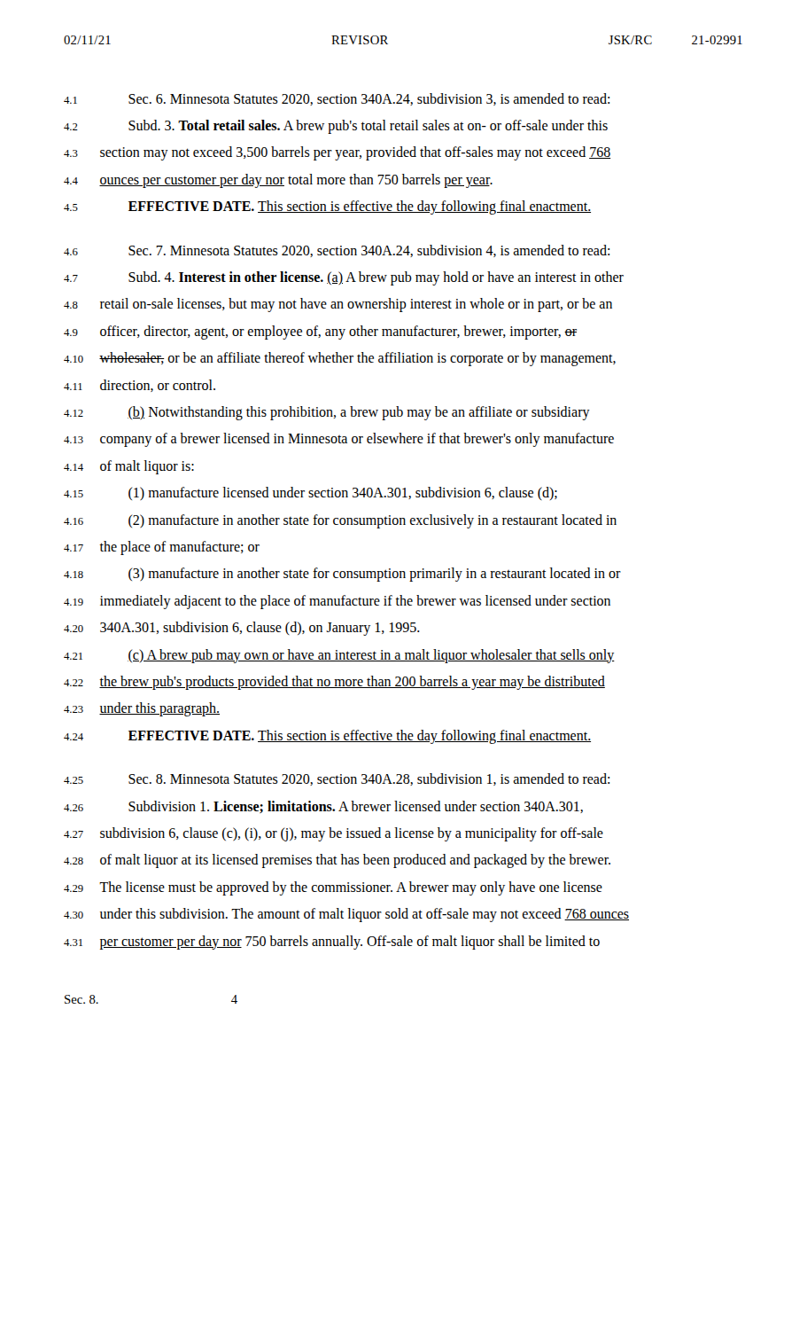02/11/21 REVISOR JSK/RC 21-02991
4.1 Sec. 6. Minnesota Statutes 2020, section 340A.24, subdivision 3, is amended to read:
4.2 Subd. 3. Total retail sales. A brew pub's total retail sales at on- or off-sale under this
4.3 section may not exceed 3,500 barrels per year, provided that off-sales may not exceed 768
4.4 ounces per customer per day nor total more than 750 barrels per year.
4.5 EFFECTIVE DATE. This section is effective the day following final enactment.
4.6 Sec. 7. Minnesota Statutes 2020, section 340A.24, subdivision 4, is amended to read:
4.7 Subd. 4. Interest in other license. (a) A brew pub may hold or have an interest in other
4.8 retail on-sale licenses, but may not have an ownership interest in whole or in part, or be an
4.9 officer, director, agent, or employee of, any other manufacturer, brewer, importer, or
4.10 wholesaler, or be an affiliate thereof whether the affiliation is corporate or by management,
4.11 direction, or control.
4.12(b) Notwithstanding this prohibition, a brew pub may be an affiliate or subsidiary
4.13 company of a brewer licensed in Minnesota or elsewhere if that brewer's only manufacture
4.14 of malt liquor is:
4.15(1) manufacture licensed under section 340A.301, subdivision 6, clause (d);
4.16(2) manufacture in another state for consumption exclusively in a restaurant located in
4.17 the place of manufacture; or
4.18(3) manufacture in another state for consumption primarily in a restaurant located in or
4.19 immediately adjacent to the place of manufacture if the brewer was licensed under section
4.20340A.301, subdivision 6, clause (d), on January 1, 1995.
4.21(c) A brew pub may own or have an interest in a malt liquor wholesaler that sells only
4.22 the brew pub's products provided that no more than 200 barrels a year may be distributed
4.23 under this paragraph.
4.24 EFFECTIVE DATE. This section is effective the day following final enactment.
4.25 Sec. 8. Minnesota Statutes 2020, section 340A.28, subdivision 1, is amended to read:
4.26 Subdivision 1. License; limitations. A brewer licensed under section 340A.301,
4.27 subdivision 6, clause (c), (i), or (j), may be issued a license by a municipality for off-sale
4.28 of malt liquor at its licensed premises that has been produced and packaged by the brewer.
4.29 The license must be approved by the commissioner. A brewer may only have one license
4.30 under this subdivision. The amount of malt liquor sold at off-sale may not exceed 768 ounces
4.31 per customer per day nor 750 barrels annually. Off-sale of malt liquor shall be limited to
Sec. 8. 4